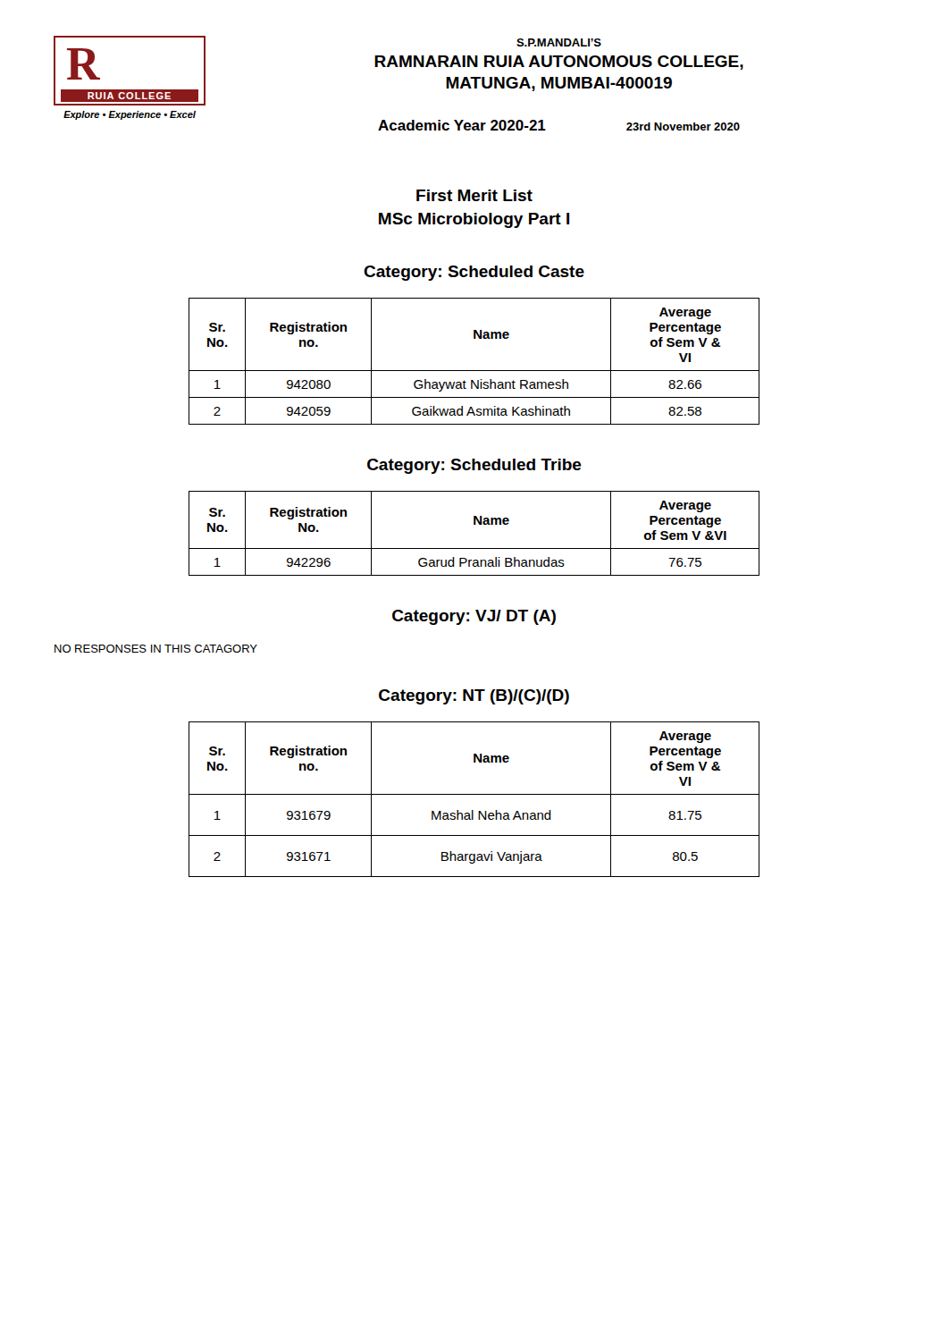R
RUIA COLLEGE
Explore • Experience • Excel
S.P.MANDALI’S
RAMNARAIN RUIA AUTONOMOUS COLLEGE,
MATUNGA, MUMBAI-400019
Academic Year 2020-21 23rd November 2020
First Merit List
MSc Microbiology Part I
Category: Scheduled Caste
| Sr. No. | Registration no. | Name | Average Percentage of Sem V & VI |
| --- | --- | --- | --- |
| 1 | 942080 | Ghaywat Nishant Ramesh | 82.66 |
| 2 | 942059 | Gaikwad Asmita Kashinath | 82.58 |
Category: Scheduled Tribe
| Sr. No. | Registration No. | Name | Average Percentage of Sem V &VI |
| --- | --- | --- | --- |
| 1 | 942296 | Garud Pranali Bhanudas | 76.75 |
Category: VJ/ DT (A)
NO RESPONSES IN THIS CATAGORY
Category: NT (B)/(C)/(D)
| Sr. No. | Registration no. | Name | Average Percentage of Sem V & VI |
| --- | --- | --- | --- |
| 1 | 931679 | Mashal Neha Anand | 81.75 |
| 2 | 931671 | Bhargavi Vanjara | 80.5 |